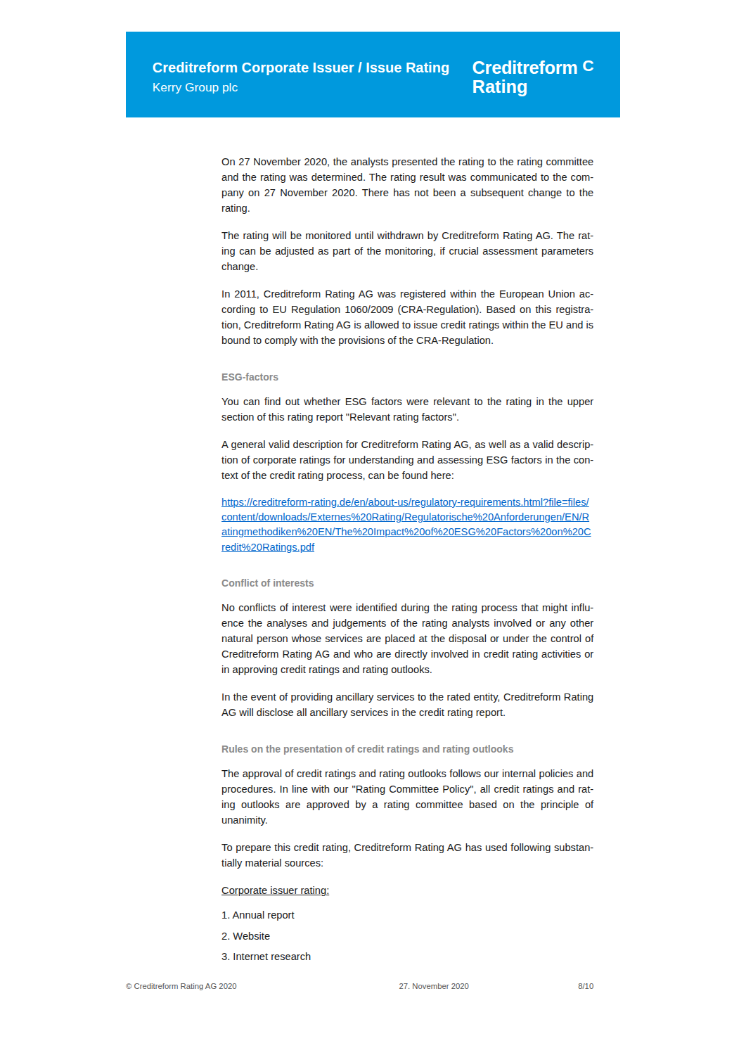Creditreform Corporate Issuer / Issue Rating
Kerry Group plc
Creditreform C
Rating
On 27 November 2020, the analysts presented the rating to the rating committee and the rating was determined. The rating result was communicated to the company on 27 November 2020. There has not been a subsequent change to the rating.
The rating will be monitored until withdrawn by Creditreform Rating AG. The rating can be adjusted as part of the monitoring, if crucial assessment parameters change.
In 2011, Creditreform Rating AG was registered within the European Union according to EU Regulation 1060/2009 (CRA-Regulation). Based on this registration, Creditreform Rating AG is allowed to issue credit ratings within the EU and is bound to comply with the provisions of the CRA-Regulation.
ESG-factors
You can find out whether ESG factors were relevant to the rating in the upper section of this rating report "Relevant rating factors".
A general valid description for Creditreform Rating AG, as well as a valid description of corporate ratings for understanding and assessing ESG factors in the context of the credit rating process, can be found here:
https://creditreform-rating.de/en/about-us/regulatory-requirements.html?file=files/content/downloads/Externes%20Rating/Regulatorische%20Anforderungen/EN/Ratingmethodiken%20EN/The%20Impact%20of%20ESG%20Factors%20on%20Credit%20Ratings.pdf
Conflict of interests
No conflicts of interest were identified during the rating process that might influence the analyses and judgements of the rating analysts involved or any other natural person whose services are placed at the disposal or under the control of Creditreform Rating AG and who are directly involved in credit rating activities or in approving credit ratings and rating outlooks.
In the event of providing ancillary services to the rated entity, Creditreform Rating AG will disclose all ancillary services in the credit rating report.
Rules on the presentation of credit ratings and rating outlooks
The approval of credit ratings and rating outlooks follows our internal policies and procedures. In line with our "Rating Committee Policy", all credit ratings and rating outlooks are approved by a rating committee based on the principle of unanimity.
To prepare this credit rating, Creditreform Rating AG has used following substantially material sources:
Corporate issuer rating:
1. Annual report
2. Website
3. Internet research
© Creditreform Rating AG 2020
27. November 2020
8/10